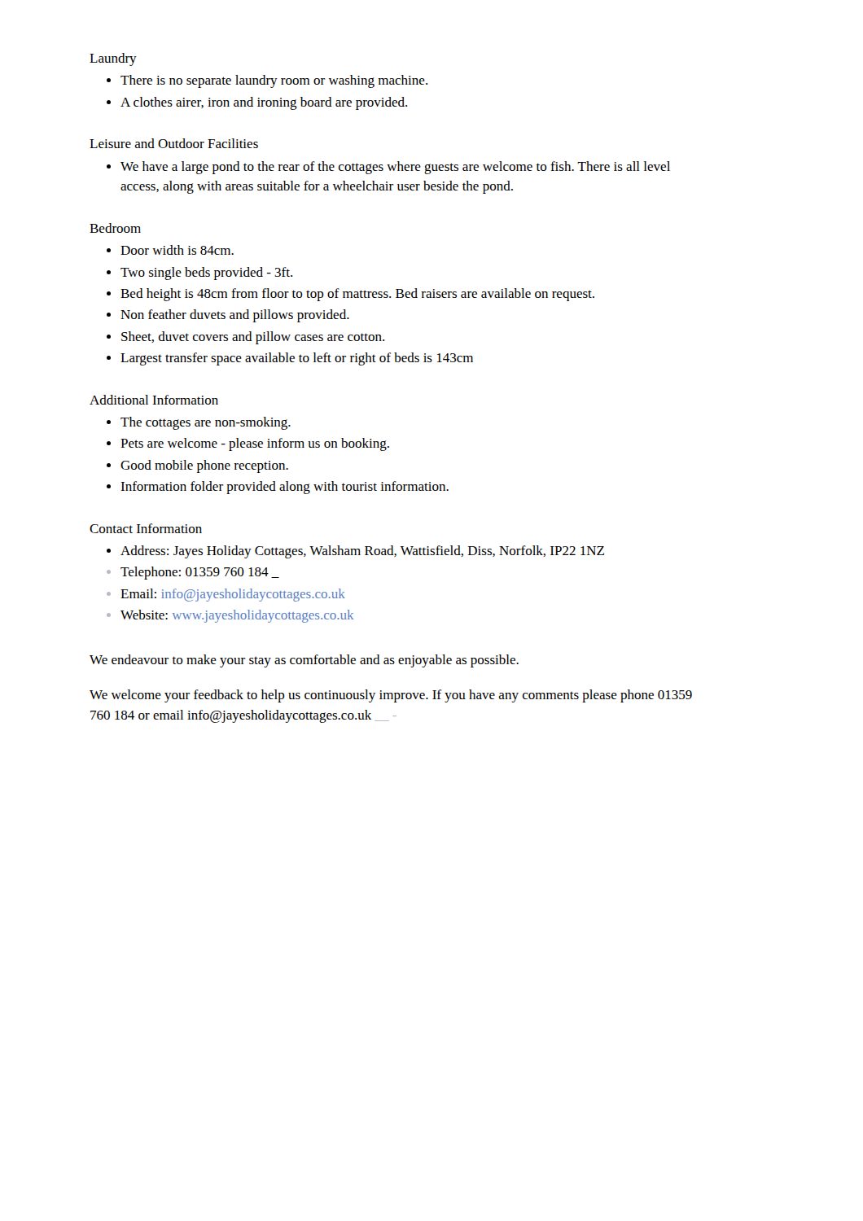Laundry
There is no separate laundry room or washing machine.
A clothes airer, iron and ironing board are provided.
Leisure and Outdoor Facilities
We have a large pond to the rear of the cottages where guests are welcome to fish. There is all level access, along with areas suitable for a wheelchair user beside the pond.
Bedroom
Door width is 84cm.
Two single beds provided - 3ft.
Bed height is 48cm from floor to top of mattress. Bed raisers are available on request.
Non feather duvets and pillows provided.
Sheet, duvet covers and pillow cases are cotton.
Largest transfer space available to left or right of beds is 143cm
Additional Information
The cottages are non-smoking.
Pets are welcome - please inform us on booking.
Good mobile phone reception.
Information folder provided along with tourist information.
Contact Information
Address: Jayes Holiday Cottages, Walsham Road, Wattisfield, Diss, Norfolk, IP22 1NZ
Telephone: 01359 760 184 _
Email: info@jayesholidaycottages.co.uk
Website: www.jayesholidaycottages.co.uk
We endeavour to make your stay as comfortable and as enjoyable as possible.
We welcome your feedback to help us continuously improve. If you have any comments please phone 01359 760 184 or email info@jayesholidaycottages.co.uk __ -